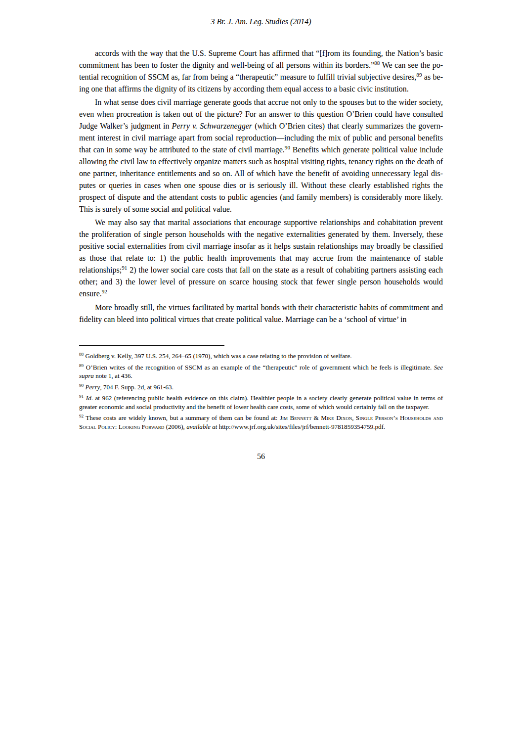3 Br. J. Am. Leg. Studies (2014)
accords with the way that the U.S. Supreme Court has affirmed that “[f]rom its founding, the Nation’s basic commitment has been to foster the dignity and well-being of all persons within its borders.”88 We can see the potential recognition of SSCM as, far from being a “therapeutic” measure to fulfill trivial subjective desires,89 as being one that affirms the dignity of its citizens by according them equal access to a basic civic institution.
In what sense does civil marriage generate goods that accrue not only to the spouses but to the wider society, even when procreation is taken out of the picture? For an answer to this question O’Brien could have consulted Judge Walker’s judgment in Perry v. Schwarzenegger (which O’Brien cites) that clearly summarizes the government interest in civil marriage apart from social reproduction—including the mix of public and personal benefits that can in some way be attributed to the state of civil marriage.90 Benefits which generate political value include allowing the civil law to effectively organize matters such as hospital visiting rights, tenancy rights on the death of one partner, inheritance entitlements and so on. All of which have the benefit of avoiding unnecessary legal disputes or queries in cases when one spouse dies or is seriously ill. Without these clearly established rights the prospect of dispute and the attendant costs to public agencies (and family members) is considerably more likely. This is surely of some social and political value.
We may also say that marital associations that encourage supportive relationships and cohabitation prevent the proliferation of single person households with the negative externalities generated by them. Inversely, these positive social externalities from civil marriage insofar as it helps sustain relationships may broadly be classified as those that relate to: 1) the public health improvements that may accrue from the maintenance of stable relationships;91 2) the lower social care costs that fall on the state as a result of cohabiting partners assisting each other; and 3) the lower level of pressure on scarce housing stock that fewer single person households would ensure.92
More broadly still, the virtues facilitated by marital bonds with their characteristic habits of commitment and fidelity can bleed into political virtues that create political value. Marriage can be a ‘school of virtue’ in
88 Goldberg v. Kelly, 397 U.S. 254, 264–65 (1970), which was a case relating to the provision of welfare.
89 O’Brien writes of the recognition of SSCM as an example of the “therapeutic” role of government which he feels is illegitimate. See supra note 1, at 436.
90 Perry, 704 F. Supp. 2d, at 961-63.
91 Id. at 962 (referencing public health evidence on this claim). Healthier people in a society clearly generate political value in terms of greater economic and social productivity and the benefit of lower health care costs, some of which would certainly fall on the taxpayer.
92 These costs are widely known, but a summary of them can be found at: Jim Bennett & Mike Dixon, Single Person’s Households and Social Policy: Looking Forward (2006), available at http://www.jrf.org.uk/sites/files/jrf/bennett-9781859354759.pdf.
56